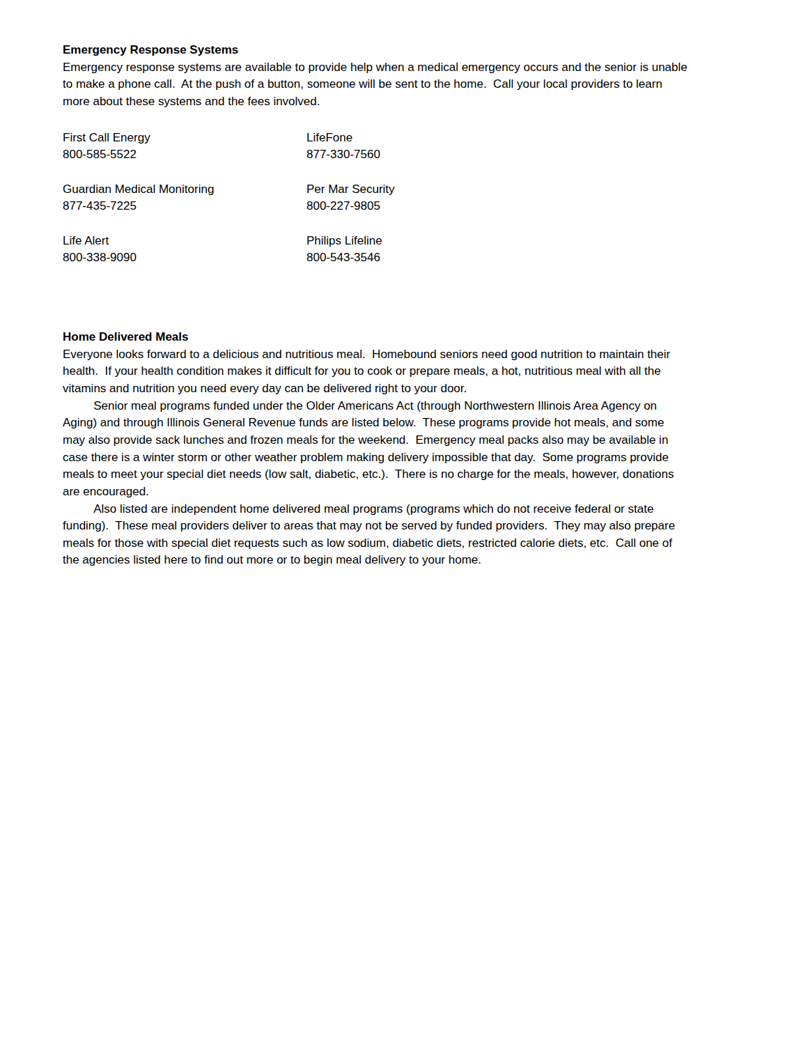Emergency Response Systems
Emergency response systems are available to provide help when a medical emergency occurs and the senior is unable to make a phone call. At the push of a button, someone will be sent to the home. Call your local providers to learn more about these systems and the fees involved.
| First Call Energy 800-585-5522 | LifeFone 877-330-7560 |
| Guardian Medical Monitoring 877-435-7225 | Per Mar Security 800-227-9805 |
| Life Alert 800-338-9090 | Philips Lifeline 800-543-3546 |
Home Delivered Meals
Everyone looks forward to a delicious and nutritious meal. Homebound seniors need good nutrition to maintain their health. If your health condition makes it difficult for you to cook or prepare meals, a hot, nutritious meal with all the vitamins and nutrition you need every day can be delivered right to your door.
Senior meal programs funded under the Older Americans Act (through Northwestern Illinois Area Agency on Aging) and through Illinois General Revenue funds are listed below. These programs provide hot meals, and some may also provide sack lunches and frozen meals for the weekend. Emergency meal packs also may be available in case there is a winter storm or other weather problem making delivery impossible that day. Some programs provide meals to meet your special diet needs (low salt, diabetic, etc.). There is no charge for the meals, however, donations are encouraged.
Also listed are independent home delivered meal programs (programs which do not receive federal or state funding). These meal providers deliver to areas that may not be served by funded providers. They may also prepare meals for those with special diet requests such as low sodium, diabetic diets, restricted calorie diets, etc. Call one of the agencies listed here to find out more or to begin meal delivery to your home.